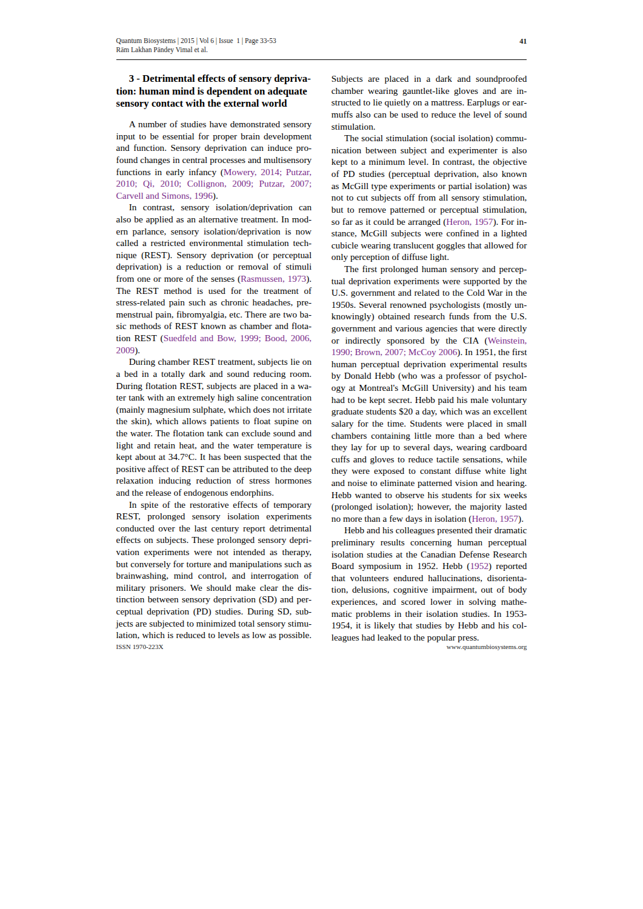41 Quantum Biosystems | 2015 | Vol 6 | Issue 1 | Page 33-53 Rām Lakhan Pāndey Vimal et al.
3 - Detrimental effects of sensory deprivation: human mind is dependent on adequate sensory contact with the external world
A number of studies have demonstrated sensory input to be essential for proper brain development and function. Sensory deprivation can induce profound changes in central processes and multisensory functions in early infancy (Mowery, 2014; Putzar, 2010; Qi, 2010; Collignon, 2009; Putzar, 2007; Carvell and Simons, 1996).
In contrast, sensory isolation/deprivation can also be applied as an alternative treatment. In modern parlance, sensory isolation/deprivation is now called a restricted environmental stimulation technique (REST). Sensory deprivation (or perceptual deprivation) is a reduction or removal of stimuli from one or more of the senses (Rasmussen, 1973). The REST method is used for the treatment of stress-related pain such as chronic headaches, premenstrual pain, fibromyalgia, etc. There are two basic methods of REST known as chamber and flotation REST (Suedfeld and Bow, 1999; Bood, 2006, 2009).
During chamber REST treatment, subjects lie on a bed in a totally dark and sound reducing room. During flotation REST, subjects are placed in a water tank with an extremely high saline concentration (mainly magnesium sulphate, which does not irritate the skin), which allows patients to float supine on the water. The flotation tank can exclude sound and light and retain heat, and the water temperature is kept about at 34.7°C. It has been suspected that the positive affect of REST can be attributed to the deep relaxation inducing reduction of stress hormones and the release of endogenous endorphins.
In spite of the restorative effects of temporary REST, prolonged sensory isolation experiments conducted over the last century report detrimental effects on subjects. These prolonged sensory deprivation experiments were not intended as therapy, but conversely for torture and manipulations such as brainwashing, mind control, and interrogation of military prisoners. We should make clear the distinction between sensory deprivation (SD) and perceptual deprivation (PD) studies. During SD, subjects are subjected to minimized total sensory stimulation, which is reduced to levels as low as possible. Subjects are placed in a dark and soundproofed chamber wearing gauntlet-like gloves and are instructed to lie quietly on a mattress. Earplugs or earmuffs also can be used to reduce the level of sound stimulation.
The social stimulation (social isolation) communication between subject and experimenter is also kept to a minimum level. In contrast, the objective of PD studies (perceptual deprivation, also known as McGill type experiments or partial isolation) was not to cut subjects off from all sensory stimulation, but to remove patterned or perceptual stimulation, so far as it could be arranged (Heron, 1957). For instance, McGill subjects were confined in a lighted cubicle wearing translucent goggles that allowed for only perception of diffuse light.
The first prolonged human sensory and perceptual deprivation experiments were supported by the U.S. government and related to the Cold War in the 1950s. Several renowned psychologists (mostly unknowingly) obtained research funds from the U.S. government and various agencies that were directly or indirectly sponsored by the CIA (Weinstein, 1990; Brown, 2007; McCoy 2006). In 1951, the first human perceptual deprivation experimental results by Donald Hebb (who was a professor of psychology at Montreal's McGill University) and his team had to be kept secret. Hebb paid his male voluntary graduate students $20 a day, which was an excellent salary for the time. Students were placed in small chambers containing little more than a bed where they lay for up to several days, wearing cardboard cuffs and gloves to reduce tactile sensations, while they were exposed to constant diffuse white light and noise to eliminate patterned vision and hearing. Hebb wanted to observe his students for six weeks (prolonged isolation); however, the majority lasted no more than a few days in isolation (Heron, 1957).
Hebb and his colleagues presented their dramatic preliminary results concerning human perceptual isolation studies at the Canadian Defense Research Board symposium in 1952. Hebb (1952) reported that volunteers endured hallucinations, disorientation, delusions, cognitive impairment, out of body experiences, and scored lower in solving mathematic problems in their isolation studies. In 1953-1954, it is likely that studies by Hebb and his colleagues had leaked to the popular press.
ISSN 1970-223X www.quantumbiosystems.org